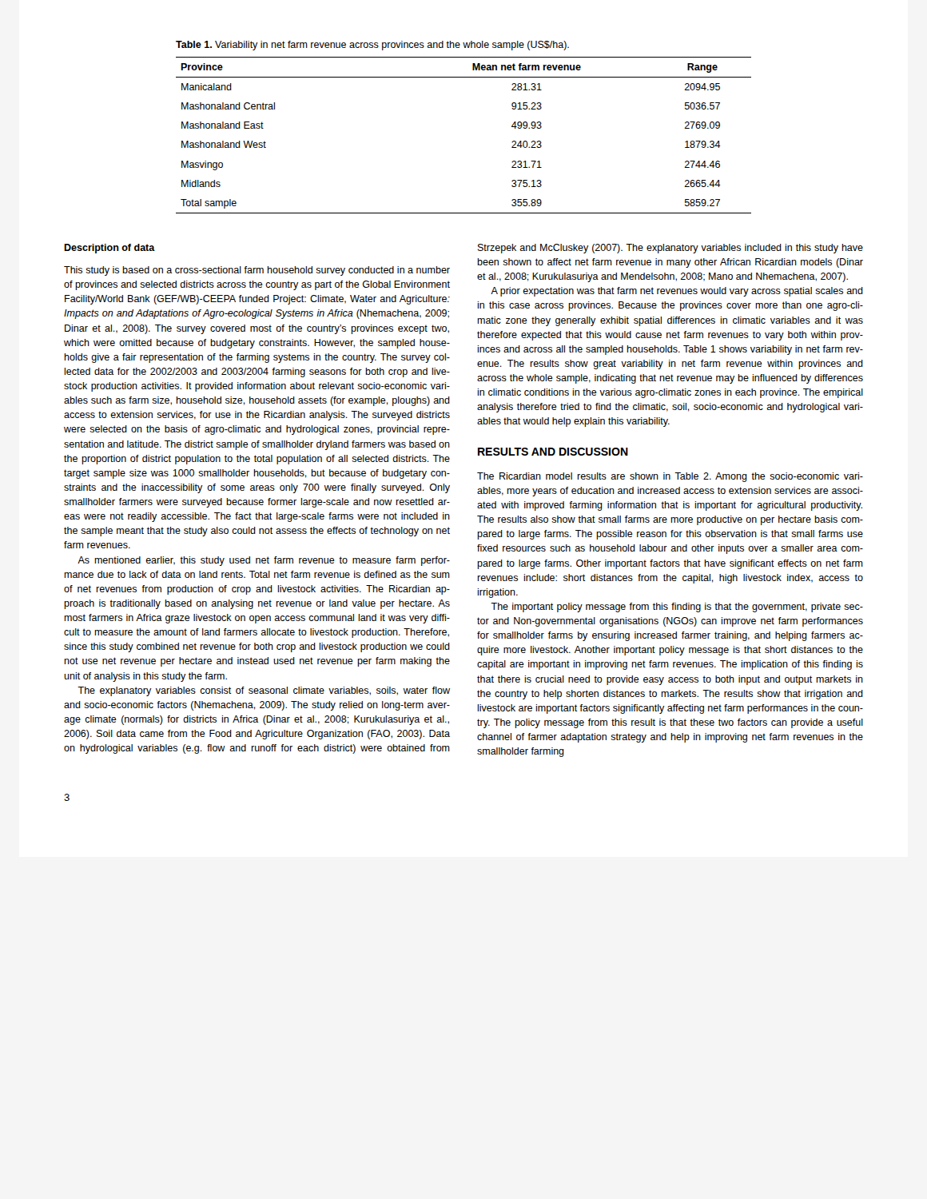Table 1. Variability in net farm revenue across provinces and the whole sample (US$/ha).
| Province | Mean net farm revenue | Range |
| --- | --- | --- |
| Manicaland | 281.31 | 2094.95 |
| Mashonaland Central | 915.23 | 5036.57 |
| Mashonaland East | 499.93 | 2769.09 |
| Mashonaland West | 240.23 | 1879.34 |
| Masvingo | 231.71 | 2744.46 |
| Midlands | 375.13 | 2665.44 |
| Total sample | 355.89 | 5859.27 |
Description of data
This study is based on a cross-sectional farm household survey conducted in a number of provinces and selected districts across the country as part of the Global Environment Facility/World Bank (GEF/WB)-CEEPA funded Project: Climate, Water and Agriculture: Impacts on and Adaptations of Agro-ecological Systems in Africa (Nhemachena, 2009; Dinar et al., 2008). The survey covered most of the country’s provinces except two, which were omitted because of budgetary constraints. However, the sampled households give a fair representation of the farming systems in the country. The survey collected data for the 2002/2003 and 2003/2004 farming seasons for both crop and livestock production activities. It provided information about relevant socio-economic variables such as farm size, household size, household assets (for example, ploughs) and access to extension services, for use in the Ricardian analysis. The surveyed districts were selected on the basis of agro-climatic and hydrological zones, provincial representation and latitude. The district sample of smallholder dryland farmers was based on the proportion of district population to the total population of all selected districts. The target sample size was 1000 smallholder households, but because of budgetary constraints and the inaccessibility of some areas only 700 were finally surveyed. Only smallholder farmers were surveyed because former large-scale and now resettled areas were not readily accessible. The fact that large-scale farms were not included in the sample meant that the study also could not assess the effects of technology on net farm revenues.
As mentioned earlier, this study used net farm revenue to measure farm performance due to lack of data on land rents. Total net farm revenue is defined as the sum of net revenues from production of crop and livestock activities. The Ricardian approach is traditionally based on analysing net revenue or land value per hectare. As most farmers in Africa graze livestock on open access communal land it was very difficult to measure the amount of land farmers allocate to livestock production. Therefore, since this study combined net revenue for both crop and livestock production we could not use net revenue per hectare and instead used net revenue per farm making the unit of analysis in this study the farm.
The explanatory variables consist of seasonal climate variables, soils, water flow and socio-economic factors (Nhemachena, 2009). The study relied on long-term average climate (normals) for districts in Africa (Dinar et al., 2008; Kurukulasuriya et al., 2006). Soil data came from the Food and Agriculture Organization (FAO, 2003). Data on hydrological variables (e.g. flow and runoff for each district) were obtained from Strzepek and McCluskey (2007). The explanatory variables included in this study have been shown to affect net farm revenue in many other African Ricardian models (Dinar et al., 2008; Kurukulasuriya and Mendelsohn, 2008; Mano and Nhemachena, 2007).
A prior expectation was that farm net revenues would vary across spatial scales and in this case across provinces. Because the provinces cover more than one agro-climatic zone they generally exhibit spatial differences in climatic variables and it was therefore expected that this would cause net farm revenues to vary both within provinces and across all the sampled households. Table 1 shows variability in net farm revenue. The results show great variability in net farm revenue within provinces and across the whole sample, indicating that net revenue may be influenced by differences in climatic conditions in the various agro-climatic zones in each province. The empirical analysis therefore tried to find the climatic, soil, socio-economic and hydrological variables that would help explain this variability.
RESULTS AND DISCUSSION
The Ricardian model results are shown in Table 2. Among the socio-economic variables, more years of education and increased access to extension services are associated with improved farming information that is important for agricultural productivity. The results also show that small farms are more productive on per hectare basis compared to large farms. The possible reason for this observation is that small farms use fixed resources such as household labour and other inputs over a smaller area compared to large farms. Other important factors that have significant effects on net farm revenues include: short distances from the capital, high livestock index, access to irrigation.
The important policy message from this finding is that the government, private sector and Non-governmental organisations (NGOs) can improve net farm performances for smallholder farms by ensuring increased farmer training, and helping farmers acquire more livestock. Another important policy message is that short distances to the capital are important in improving net farm revenues. The implication of this finding is that there is crucial need to provide easy access to both input and output markets in the country to help shorten distances to markets. The results show that irrigation and livestock are important factors significantly affecting net farm performances in the country. The policy message from this result is that these two factors can provide a useful channel of farmer adaptation strategy and help in improving net farm revenues in the smallholder farming
3